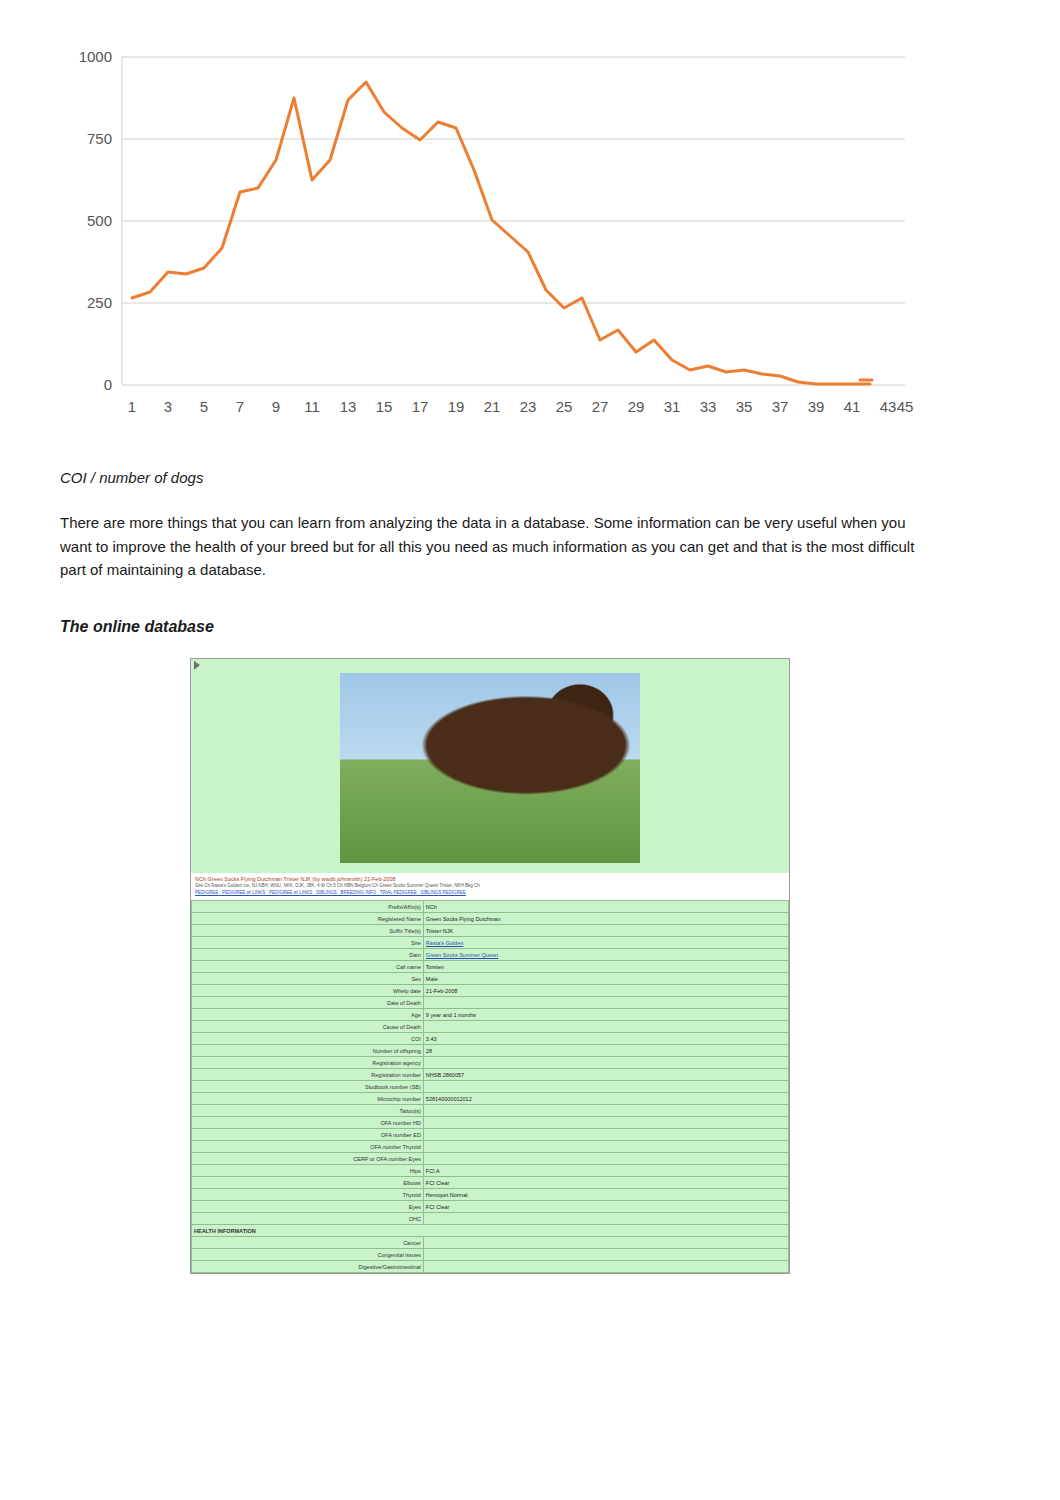1000 750 500 250 0 1 3 5 7 9 11 13 15 17 19 21 23 25 27 29 31 33 35 37 39 41 43 45
COI / number of dogs
There are more things that you can learn from analyzing the data in a database. Some information can be very useful when you want to improve the health of your breed but for all this you need as much information as you can get and that is the most difficult part of maintaining a database.
The online database
NCh Green Socks Flying Dutchman Trister NJK (by wwdb.johnsmith) 21-Feb-2008
Sire Ch Rasta's Golden Ice, NJ KBH, WNU, NKK, DJK, JBK, 4 W Ch 5 Ch NBN Belgium Ch Green Socks Summer Queen Trister, NKH Bkg Ch
PEDIGREE PEDIGREE w/ LINKS PEDIGREE w/ LINKS SIBLINGS BREEDING INFO TRIAL PEDIGREE SIBLINGS PEDIGREE
| Prefix/Affix(s) | NCh |
| Registered Name | Green Socks Flying Dutchman |
| Suffix Title(s) | Trister NJK |
| Sire | Rasta's Golden |
| Dam | Green Socks Summer Queen |
| Call name | Torsten |
| Sex | Male |
| Whelp date | 21-Feb-2008 |
| Date of Death | |
| Age | 9 year and 1 months |
| Cause of Death | |
| COI | 3.43 |
| Number of offspring | 28 |
| Registration agency | |
| Registration number | NHSB 2860057 |
| Studbook number (SB) | |
| Microchip number | 528140000012012 |
| Tattoo(s) | |
| OFA number HD | |
| OFA number ED | |
| OFA number Thyroid | |
| CERF or OFA number Eyes | |
| Hips | FCI A |
| Elbows | FCI Clear |
| Thyroid | Hemopet Normal |
| Eyes | FCI Clear |
| OHC | |
| HEALTH INFORMATION |
| Cancer | |
| Congenital issues | |
| Digestive/Gastrointestinal | |